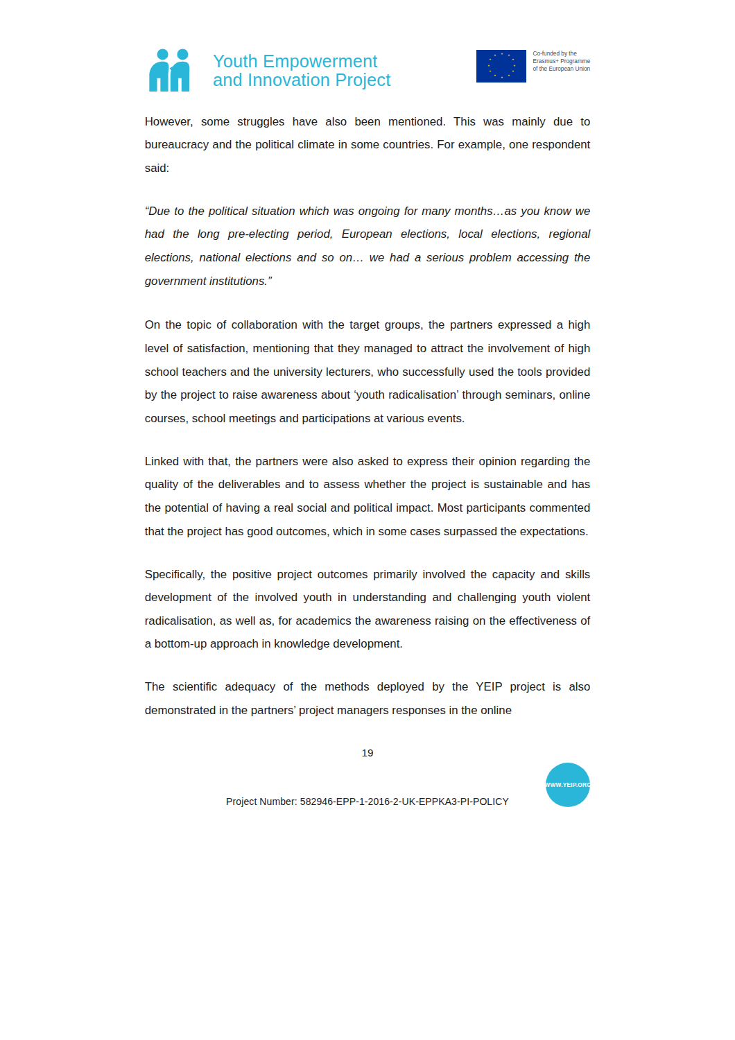Youth Empowerment and Innovation Project
★ ★ ★ ★ ★ ★ ★ ★ ★ ★ ★ ★
Co-funded by the
Erasmus+ Programme
of the European Union
However, some struggles have also been mentioned. This was mainly due to bureaucracy and the political climate in some countries. For example, one respondent said:
“Due to the political situation which was ongoing for many months…as you know we had the long pre-electing period, European elections, local elections, regional elections, national elections and so on… we had a serious problem accessing the government institutions.”
On the topic of collaboration with the target groups, the partners expressed a high level of satisfaction, mentioning that they managed to attract the involvement of high school teachers and the university lecturers, who successfully used the tools provided by the project to raise awareness about ‘youth radicalisation’ through seminars, online courses, school meetings and participations at various events.
Linked with that, the partners were also asked to express their opinion regarding the quality of the deliverables and to assess whether the project is sustainable and has the potential of having a real social and political impact. Most participants commented that the project has good outcomes, which in some cases surpassed the expectations.
Specifically, the positive project outcomes primarily involved the capacity and skills development of the involved youth in understanding and challenging youth violent radicalisation, as well as, for academics the awareness raising on the effectiveness of a bottom-up approach in knowledge development.
The scientific adequacy of the methods deployed by the YEIP project is also demonstrated in the partners’ project managers responses in the online
19
Project Number: 582946-EPP-1-2016-2-UK-EPPKA3-PI-POLICY
WWW.YEIP.ORG